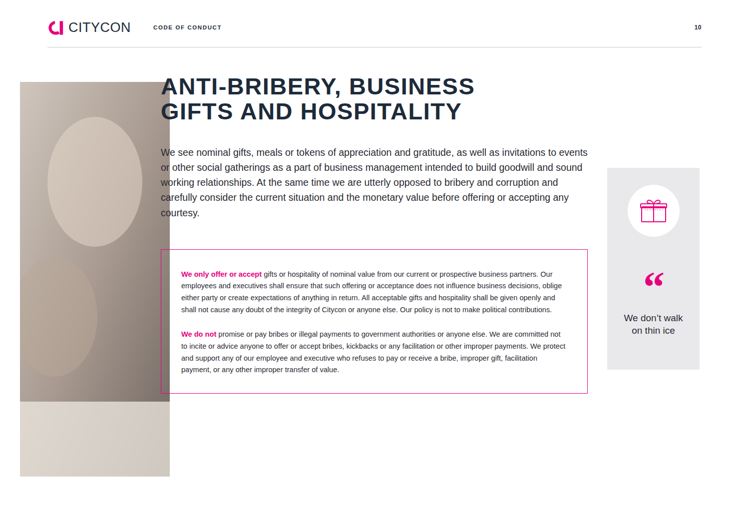CITYCON
CODE OF CONDUCT
10
Anti-bribery, business
gifts and hospitality
We see nominal gifts, meals or tokens of appreciation and gratitude, as well as invitations to events or other social gatherings as a part of business management intended to build goodwill and sound working relationships. At the same time we are utterly opposed to bribery and corruption and carefully consider the current situation and the monetary value before offering or accepting any courtesy.
We only offer or accept gifts or hospitality of nominal value from our current or prospective business partners. Our employees and executives shall ensure that such offering or acceptance does not influence business decisions, oblige either party or create expectations of anything in return. All acceptable gifts and hospitality shall be given openly and shall not cause any doubt of the integrity of Citycon or anyone else. Our policy is not to make political contributions.
We do not promise or pay bribes or illegal payments to government authorities or anyone else. We are committed not to incite or advice anyone to offer or accept bribes, kickbacks or any facilitation or other improper payments. We protect and support any of our employee and executive who refuses to pay or receive a bribe, improper gift, facilitation payment, or any other improper transfer of value.
“
We don’t walk
on thin ice